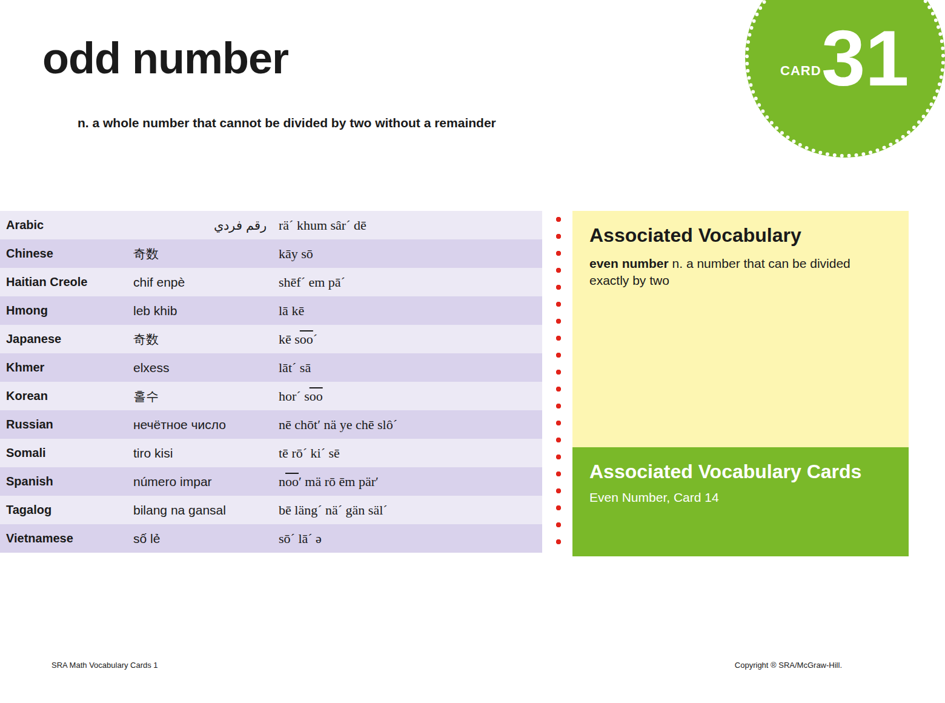CARD 31
odd number
n. a whole number that cannot be divided by two without a remainder
| Arabic | رقم فردي | rä´ khum sâr´ dē |
| Chinese | 奇数 | kāy sō |
| Haitian Creole | chif enpè | shēf´ em pā´ |
| Hmong | leb khib | lā kē |
| Japanese | 奇数 | kē s oo ´ |
| Khmer | elxess | lāt´ sā |
| Korean | 홀수 | hor´ s oo |
| Russian | нечётное число | nē chōt′ nä ye chē slô´ |
| Somali | tiro kisi | tē rō´ ki´ sē |
| Spanish | número impar | n oo ′ mä rō ēm pär′ |
| Tagalog | bilang na gansal | bē läng´ nä´ gän säl´ |
| Vietnamese | số lẻ | sō´ lā´ ə |
Associated Vocabulary
even number n. a number that can be divided exactly by two
Associated Vocabulary Cards
Even Number, Card 14
SRA Math Vocabulary Cards 1
Copyright ® SRA/McGraw-Hill.